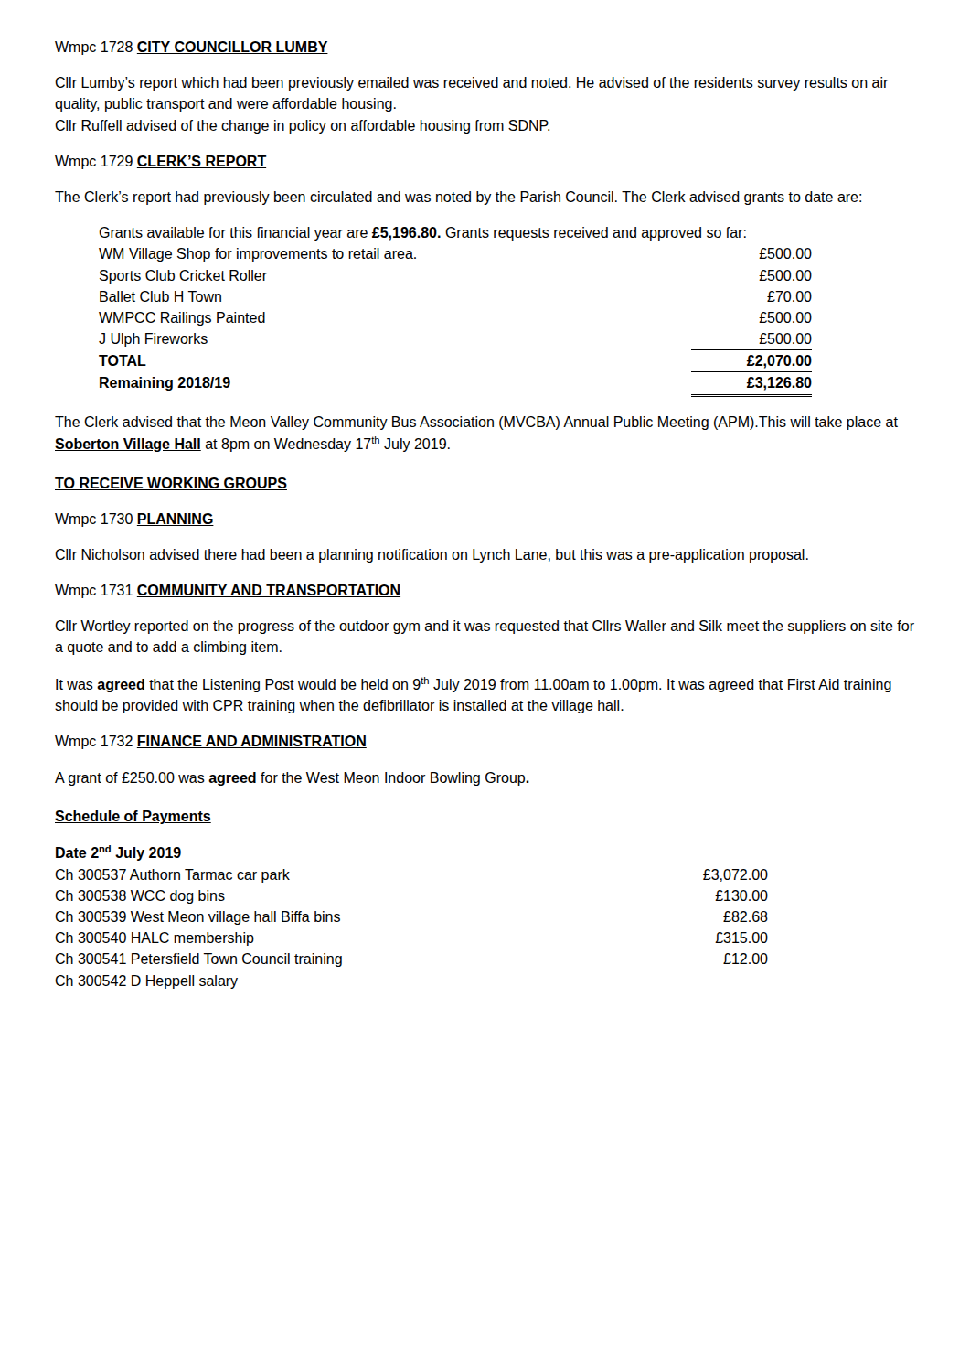Wmpc 1728 CITY COUNCILLOR LUMBY
Cllr Lumby’s report which had been previously emailed was received and noted. He advised of the residents survey results on air quality, public transport and were affordable housing.
Cllr Ruffell advised of the change in policy on affordable housing from SDNP.
Wmpc 1729 CLERK’S REPORT
The Clerk’s report had previously been circulated and was noted by the Parish Council. The Clerk advised grants to date are:
| Grants available for this financial year are £5,196.80. Grants requests received and approved so far: |
| WM Village Shop for improvements to retail area. | £500.00 |
| Sports Club Cricket Roller | £500.00 |
| Ballet Club H Town | £70.00 |
| WMPCC Railings Painted | £500.00 |
| J Ulph Fireworks | £500.00 |
| TOTAL | £2,070.00 |
| Remaining 2018/19 | £3,126.80 |
The Clerk advised that the Meon Valley Community Bus Association (MVCBA) Annual Public Meeting (APM).This will take place at Soberton Village Hall at 8pm on Wednesday 17th July 2019.
TO RECEIVE WORKING GROUPS
Wmpc 1730 PLANNING
Cllr Nicholson advised there had been a planning notification on Lynch Lane, but this was a pre-application proposal.
Wmpc 1731 COMMUNITY AND TRANSPORTATION
Cllr Wortley reported on the progress of the outdoor gym and it was requested that Cllrs Waller and Silk meet the suppliers on site for a quote and to add a climbing item.
It was agreed that the Listening Post would be held on 9th July 2019 from 11.00am to 1.00pm. It was agreed that First Aid training should be provided with CPR training when the defibrillator is installed at the village hall.
Wmpc 1732 FINANCE AND ADMINISTRATION
A grant of £250.00 was agreed for the West Meon Indoor Bowling Group.
Schedule of Payments
Date 2nd July 2019
| Ch 300537 Authorn Tarmac car park | £3,072.00 |
| Ch 300538 WCC dog bins | £130.00 |
| Ch 300539 West Meon village hall Biffa bins | £82.68 |
| Ch 300540 HALC membership | £315.00 |
| Ch 300541 Petersfield Town Council training | £12.00 |
| Ch 300542 D Heppell salary | |